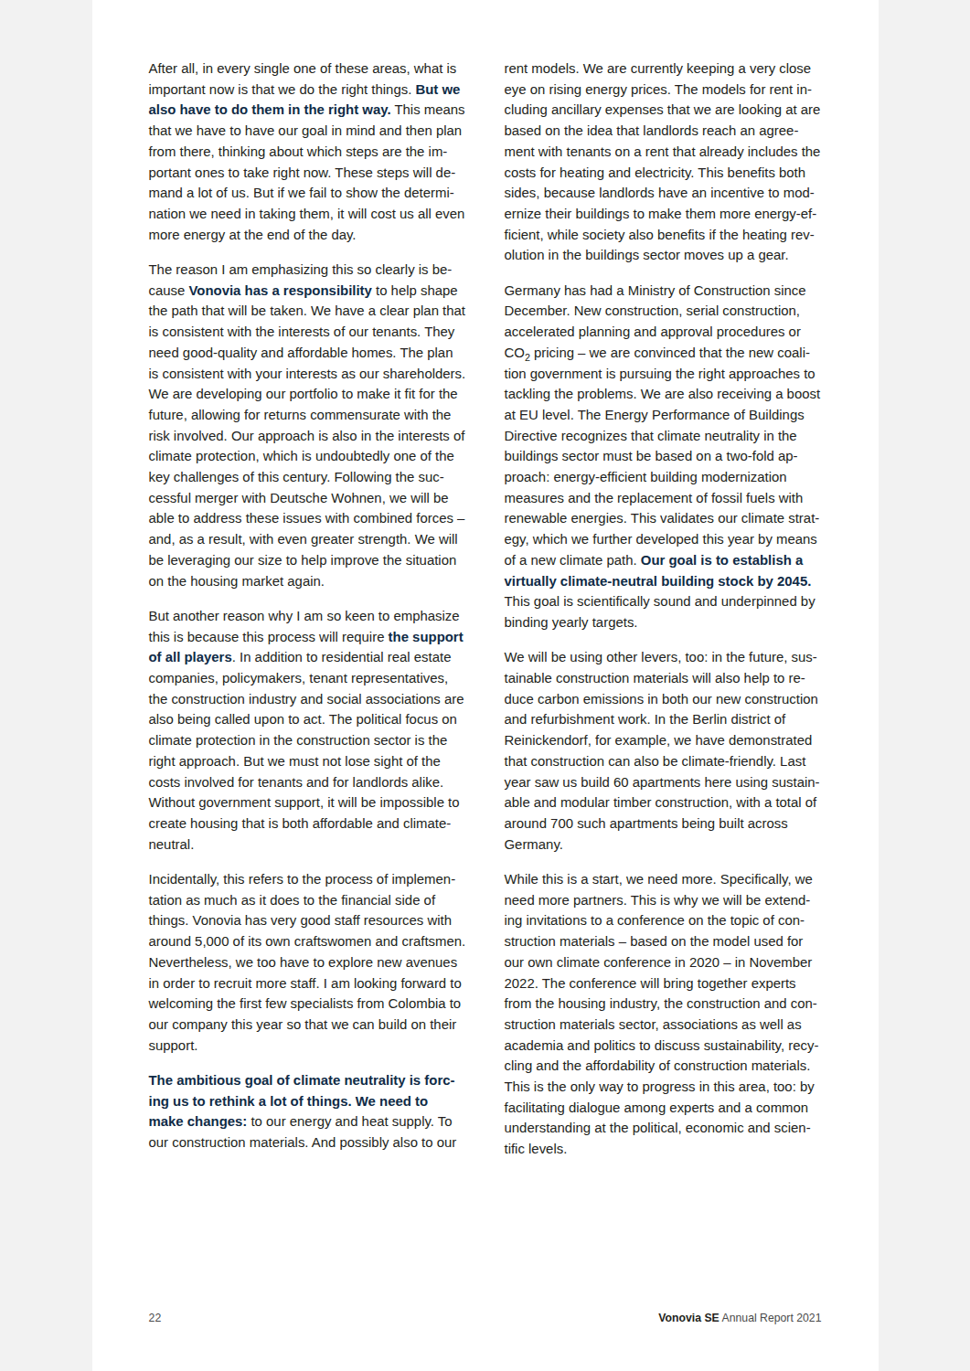After all, in every single one of these areas, what is important now is that we do the right things. But we also have to do them in the right way. This means that we have to have our goal in mind and then plan from there, thinking about which steps are the important ones to take right now. These steps will demand a lot of us. But if we fail to show the determination we need in taking them, it will cost us all even more energy at the end of the day.
The reason I am emphasizing this so clearly is because Vonovia has a responsibility to help shape the path that will be taken. We have a clear plan that is consistent with the interests of our tenants. They need good-quality and affordable homes. The plan is consistent with your interests as our shareholders. We are developing our portfolio to make it fit for the future, allowing for returns commensurate with the risk involved. Our approach is also in the interests of climate protection, which is undoubtedly one of the key challenges of this century. Following the successful merger with Deutsche Wohnen, we will be able to address these issues with combined forces – and, as a result, with even greater strength. We will be leveraging our size to help improve the situation on the housing market again.
But another reason why I am so keen to emphasize this is because this process will require the support of all players. In addition to residential real estate companies, policymakers, tenant representatives, the construction industry and social associations are also being called upon to act. The political focus on climate protection in the construction sector is the right approach. But we must not lose sight of the costs involved for tenants and for landlords alike. Without government support, it will be impossible to create housing that is both affordable and climate-neutral.
Incidentally, this refers to the process of implementation as much as it does to the financial side of things. Vonovia has very good staff resources with around 5,000 of its own craftswomen and craftsmen. Nevertheless, we too have to explore new avenues in order to recruit more staff. I am looking forward to welcoming the first few specialists from Colombia to our company this year so that we can build on their support.
The ambitious goal of climate neutrality is forcing us to rethink a lot of things. We need to make changes: to our energy and heat supply. To our construction materials. And possibly also to our rent models. We are currently keeping a very close eye on rising energy prices. The models for rent including ancillary expenses that we are looking at are based on the idea that landlords reach an agreement with tenants on a rent that already includes the costs for heating and electricity. This benefits both sides, because landlords have an incentive to modernize their buildings to make them more energy-efficient, while society also benefits if the heating revolution in the buildings sector moves up a gear.
Germany has had a Ministry of Construction since December. New construction, serial construction, accelerated planning and approval procedures or CO2 pricing – we are convinced that the new coalition government is pursuing the right approaches to tackling the problems. We are also receiving a boost at EU level. The Energy Performance of Buildings Directive recognizes that climate neutrality in the buildings sector must be based on a two-fold approach: energy-efficient building modernization measures and the replacement of fossil fuels with renewable energies. This validates our climate strategy, which we further developed this year by means of a new climate path. Our goal is to establish a virtually climate-neutral building stock by 2045. This goal is scientifically sound and underpinned by binding yearly targets.
We will be using other levers, too: in the future, sustainable construction materials will also help to reduce carbon emissions in both our new construction and refurbishment work. In the Berlin district of Reinickendorf, for example, we have demonstrated that construction can also be climate-friendly. Last year saw us build 60 apartments here using sustainable and modular timber construction, with a total of around 700 such apartments being built across Germany.
While this is a start, we need more. Specifically, we need more partners. This is why we will be extending invitations to a conference on the topic of construction materials – based on the model used for our own climate conference in 2020 – in November 2022. The conference will bring together experts from the housing industry, the construction and construction materials sector, associations as well as academia and politics to discuss sustainability, recycling and the affordability of construction materials. This is the only way to progress in this area, too: by facilitating dialogue among experts and a common understanding at the political, economic and scientific levels.
22 Vonovia SE Annual Report 2021